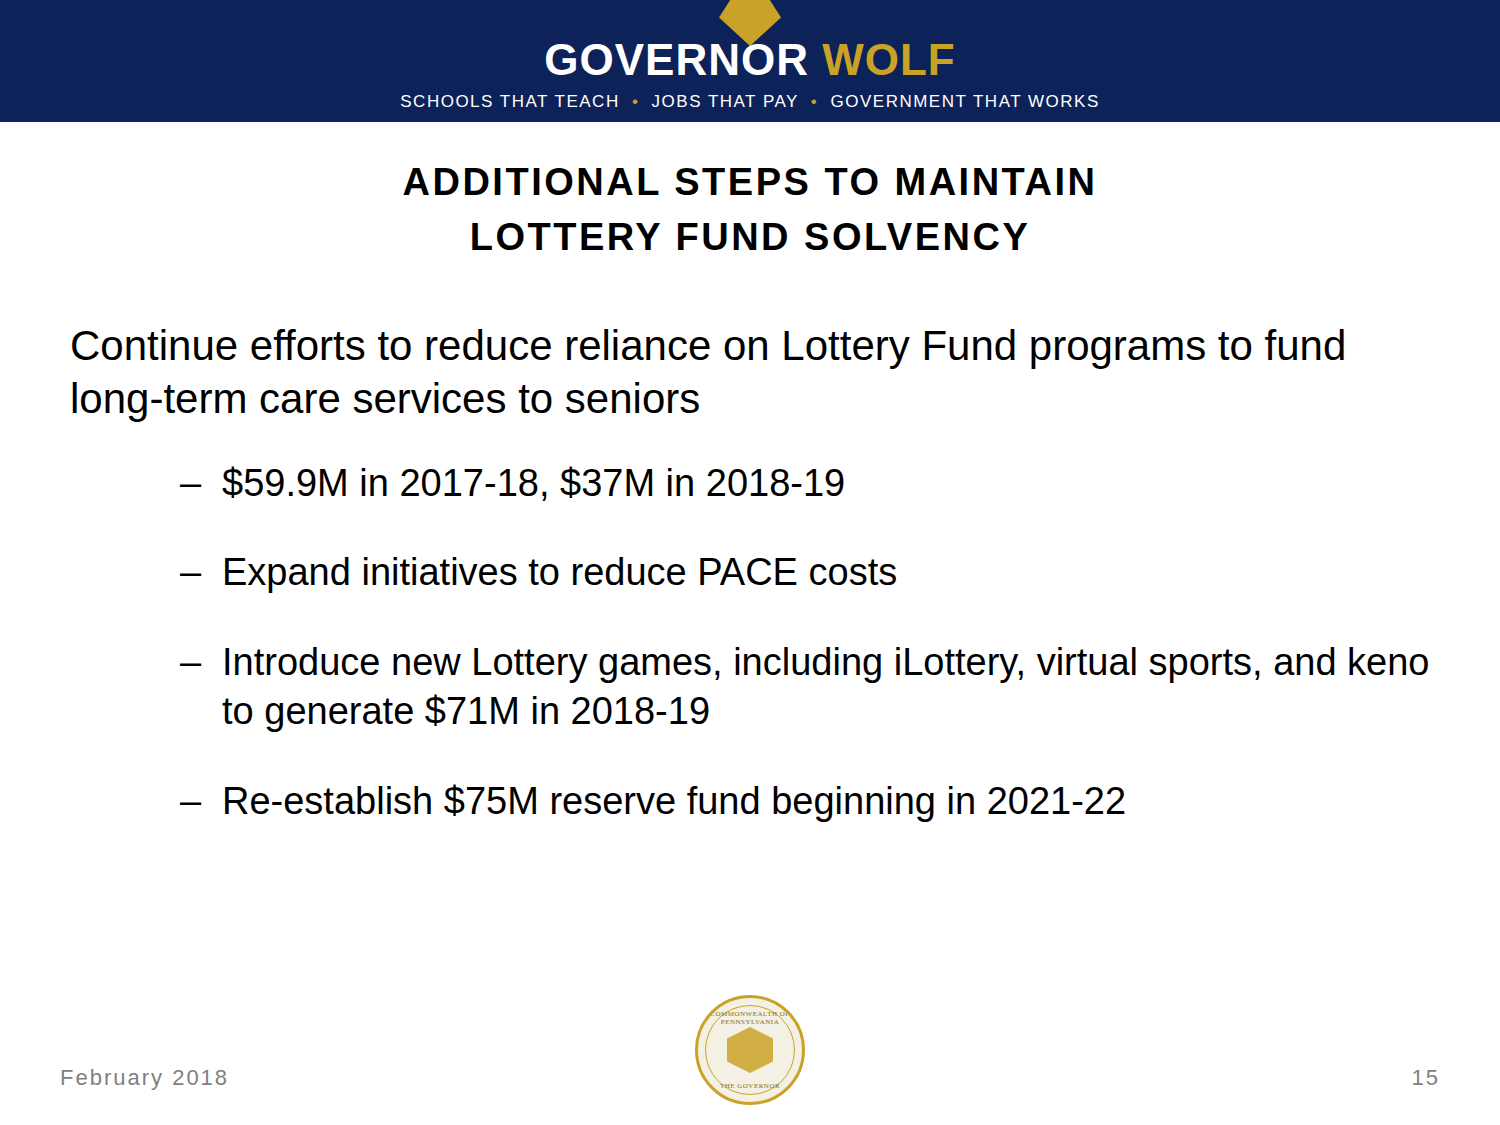GOVERNOR WOLF
SCHOOLS THAT TEACH • JOBS THAT PAY • GOVERNMENT THAT WORKS
ADDITIONAL STEPS TO MAINTAIN
LOTTERY FUND SOLVENCY
Continue efforts to reduce reliance on Lottery Fund programs to fund long-term care services to seniors
$59.9M in 2017-18, $37M in 2018-19
Expand initiatives to reduce PACE costs
Introduce new Lottery games, including iLottery, virtual sports, and keno to generate $71M in 2018-19
Re-establish $75M reserve fund beginning in 2021-22
February 2018
15
COMMONWEALTH OF PENNSYLVANIA
THE GOVERNOR